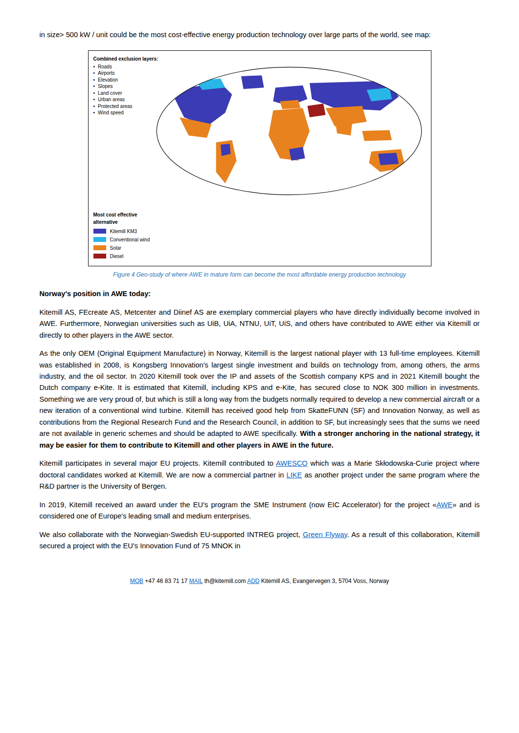in size> 500 kW / unit could be the most cost-effective energy production technology over large parts of the world, see map:
Combined exclusion layers:
Roads
Airports
Elevation
Slopes
Land cover
Urban areas
Protected areas
Wind speed
Most cost effective
alternative
Kitemill KM3
Conventional wind
Solar
Diesel
Figure 4 Geo-study of where AWE in mature form can become the most affordable energy production technology
Norway's position in AWE today:
Kitemill AS, FEcreate AS, Metcenter and Diinef AS are exemplary commercial players who have directly individually become involved in AWE. Furthermore, Norwegian universities such as UiB, UiA, NTNU, UiT, UiS, and others have contributed to AWE either via Kitemill or directly to other players in the AWE sector.
As the only OEM (Original Equipment Manufacture) in Norway, Kitemill is the largest national player with 13 full-time employees. Kitemill was established in 2008, is Kongsberg Innovation's largest single investment and builds on technology from, among others, the arms industry, and the oil sector. In 2020 Kitemill took over the IP and assets of the Scottish company KPS and in 2021 Kitemill bought the Dutch company e-Kite. It is estimated that Kitemill, including KPS and e-Kite, has secured close to NOK 300 million in investments. Something we are very proud of, but which is still a long way from the budgets normally required to develop a new commercial aircraft or a new iteration of a conventional wind turbine. Kitemill has received good help from SkatteFUNN (SF) and Innovation Norway, as well as contributions from the Regional Research Fund and the Research Council, in addition to SF, but increasingly sees that the sums we need are not available in generic schemes and should be adapted to AWE specifically. With a stronger anchoring in the national strategy, it may be easier for them to contribute to Kitemill and other players in AWE in the future.
Kitemill participates in several major EU projects. Kitemill contributed to AWESCO which was a Marie Skłodowska-Curie project where doctoral candidates worked at Kitemill. We are now a commercial partner in LIKE as another project under the same program where the R&D partner is the University of Bergen.
In 2019, Kitemill received an award under the EU's program the SME Instrument (now EIC Accelerator) for the project «AWE» and is considered one of Europe's leading small and medium enterprises.
We also collaborate with the Norwegian-Swedish EU-supported INTREG project, Green Flyway. As a result of this collaboration, Kitemill secured a project with the EU's Innovation Fund of 75 MNOK in
MOB +47 46 83 71 17 MAIL th@kitemill.com ADD Kitemill AS, Evangervegen 3, 5704 Voss, Norway